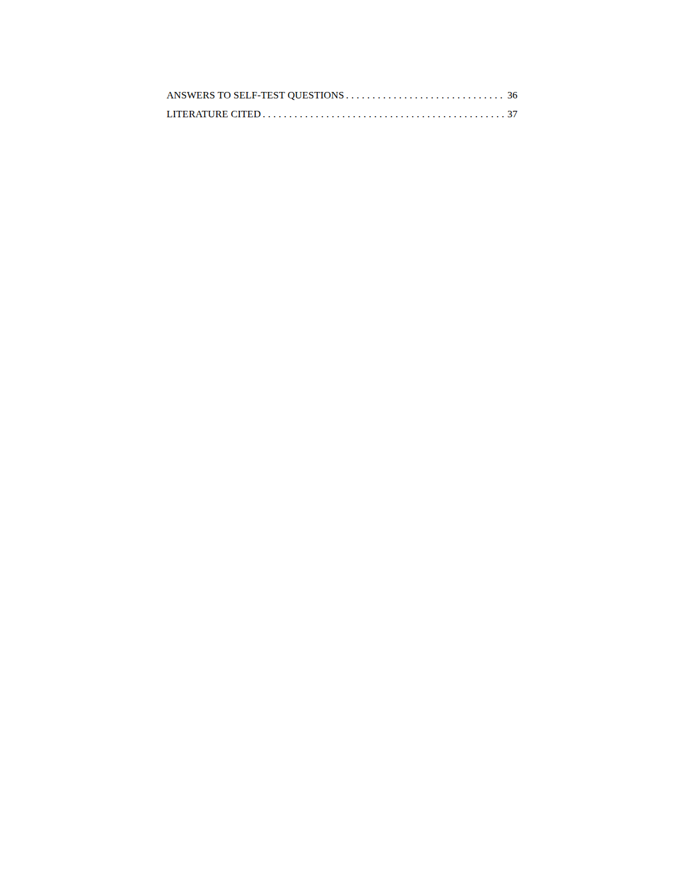ANSWERS TO SELF-TEST QUESTIONS ........................................................................... 36
LITERATURE CITED ......................................................................................... 37